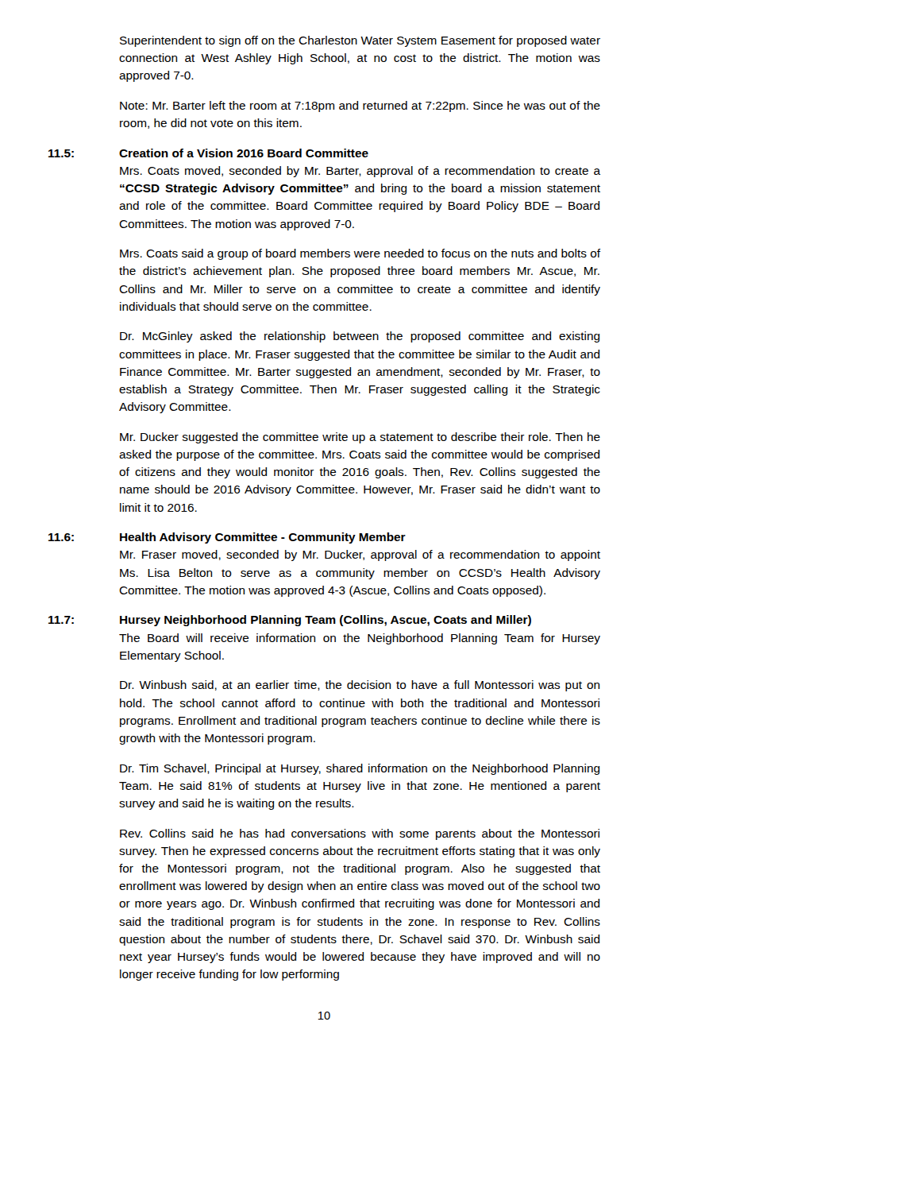Superintendent to sign off on the Charleston Water System Easement for proposed water connection at West Ashley High School, at no cost to the district. The motion was approved 7-0.
Note: Mr. Barter left the room at 7:18pm and returned at 7:22pm. Since he was out of the room, he did not vote on this item.
11.5:
Creation of a Vision 2016 Board Committee
Mrs. Coats moved, seconded by Mr. Barter, approval of a recommendation to create a “CCSD Strategic Advisory Committee” and bring to the board a mission statement and role of the committee. Board Committee required by Board Policy BDE – Board Committees. The motion was approved 7-0.
Mrs. Coats said a group of board members were needed to focus on the nuts and bolts of the district’s achievement plan. She proposed three board members Mr. Ascue, Mr. Collins and Mr. Miller to serve on a committee to create a committee and identify individuals that should serve on the committee.
Dr. McGinley asked the relationship between the proposed committee and existing committees in place. Mr. Fraser suggested that the committee be similar to the Audit and Finance Committee. Mr. Barter suggested an amendment, seconded by Mr. Fraser, to establish a Strategy Committee. Then Mr. Fraser suggested calling it the Strategic Advisory Committee.
Mr. Ducker suggested the committee write up a statement to describe their role. Then he asked the purpose of the committee. Mrs. Coats said the committee would be comprised of citizens and they would monitor the 2016 goals. Then, Rev. Collins suggested the name should be 2016 Advisory Committee. However, Mr. Fraser said he didn’t want to limit it to 2016.
11.6:
Health Advisory Committee - Community Member
Mr. Fraser moved, seconded by Mr. Ducker, approval of a recommendation to appoint Ms. Lisa Belton to serve as a community member on CCSD’s Health Advisory Committee. The motion was approved 4-3 (Ascue, Collins and Coats opposed).
11.7:
Hursey Neighborhood Planning Team (Collins, Ascue, Coats and Miller)
The Board will receive information on the Neighborhood Planning Team for Hursey Elementary School.
Dr. Winbush said, at an earlier time, the decision to have a full Montessori was put on hold. The school cannot afford to continue with both the traditional and Montessori programs. Enrollment and traditional program teachers continue to decline while there is growth with the Montessori program.
Dr. Tim Schavel, Principal at Hursey, shared information on the Neighborhood Planning Team. He said 81% of students at Hursey live in that zone. He mentioned a parent survey and said he is waiting on the results.
Rev. Collins said he has had conversations with some parents about the Montessori survey. Then he expressed concerns about the recruitment efforts stating that it was only for the Montessori program, not the traditional program. Also he suggested that enrollment was lowered by design when an entire class was moved out of the school two or more years ago. Dr. Winbush confirmed that recruiting was done for Montessori and said the traditional program is for students in the zone. In response to Rev. Collins question about the number of students there, Dr. Schavel said 370. Dr. Winbush said next year Hursey’s funds would be lowered because they have improved and will no longer receive funding for low performing
10